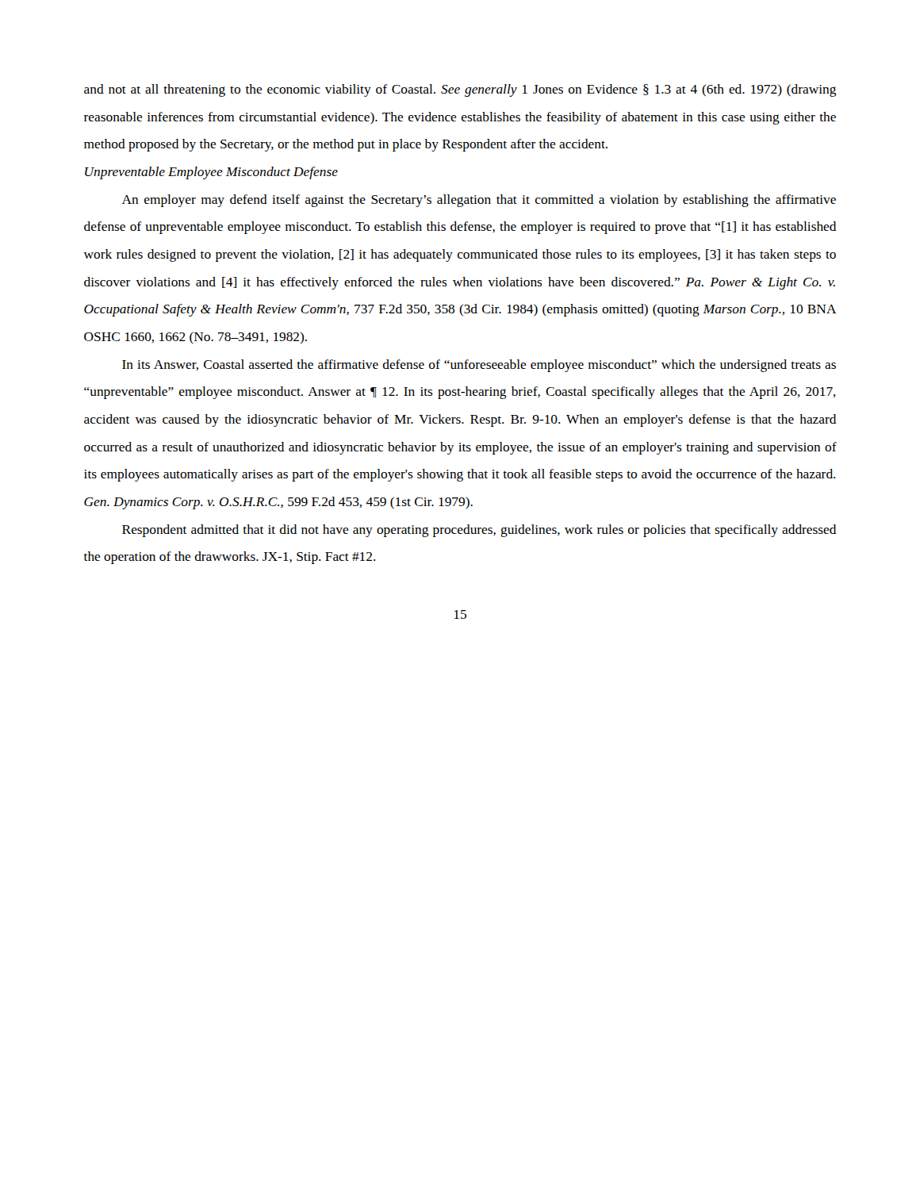and not at all threatening to the economic viability of Coastal. See generally 1 Jones on Evidence § 1.3 at 4 (6th ed. 1972) (drawing reasonable inferences from circumstantial evidence). The evidence establishes the feasibility of abatement in this case using either the method proposed by the Secretary, or the method put in place by Respondent after the accident.
Unpreventable Employee Misconduct Defense
An employer may defend itself against the Secretary’s allegation that it committed a violation by establishing the affirmative defense of unpreventable employee misconduct. To establish this defense, the employer is required to prove that “[1] it has established work rules designed to prevent the violation, [2] it has adequately communicated those rules to its employees, [3] it has taken steps to discover violations and [4] it has effectively enforced the rules when violations have been discovered.” Pa. Power & Light Co. v. Occupational Safety & Health Review Comm'n, 737 F.2d 350, 358 (3d Cir. 1984) (emphasis omitted) (quoting Marson Corp., 10 BNA OSHC 1660, 1662 (No. 78–3491, 1982).
In its Answer, Coastal asserted the affirmative defense of “unforeseeable employee misconduct” which the undersigned treats as “unpreventable” employee misconduct. Answer at ¶ 12. In its post-hearing brief, Coastal specifically alleges that the April 26, 2017, accident was caused by the idiosyncratic behavior of Mr. Vickers. Respt. Br. 9-10. When an employer's defense is that the hazard occurred as a result of unauthorized and idiosyncratic behavior by its employee, the issue of an employer's training and supervision of its employees automatically arises as part of the employer's showing that it took all feasible steps to avoid the occurrence of the hazard. Gen. Dynamics Corp. v. O.S.H.R.C., 599 F.2d 453, 459 (1st Cir. 1979).
Respondent admitted that it did not have any operating procedures, guidelines, work rules or policies that specifically addressed the operation of the drawworks. JX-1, Stip. Fact #12.
15